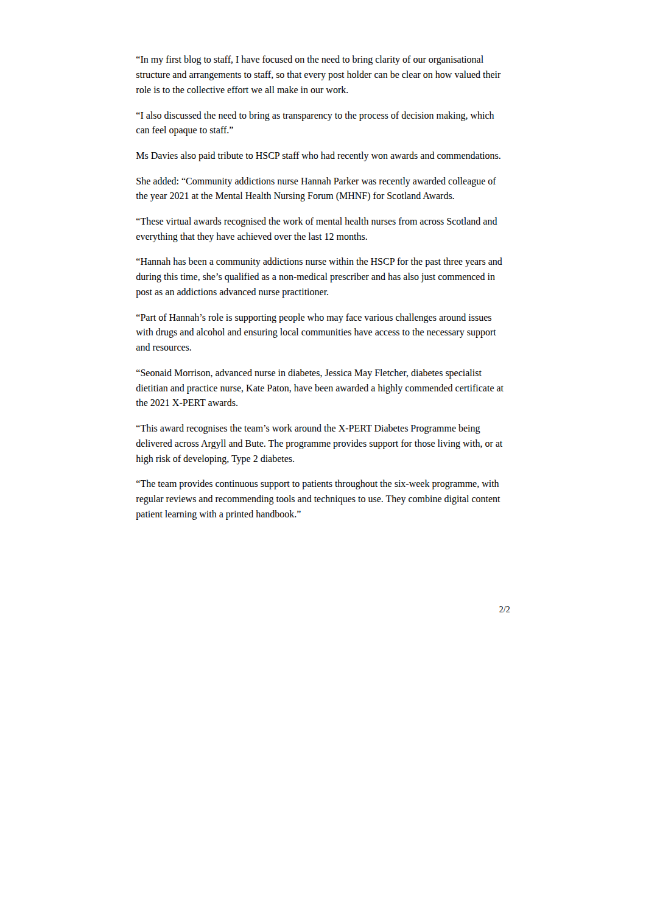“In my first blog to staff, I have focused on the need to bring clarity of our organisational structure and arrangements to staff, so that every post holder can be clear on how valued their role is to the collective effort we all make in our work.
“I also discussed the need to bring as transparency to the process of decision making, which can feel opaque to staff.”
Ms Davies also paid tribute to HSCP staff who had recently won awards and commendations.
She added: “Community addictions nurse Hannah Parker was recently awarded colleague of the year 2021 at the Mental Health Nursing Forum (MHNF) for Scotland Awards.
“These virtual awards recognised the work of mental health nurses from across Scotland and everything that they have achieved over the last 12 months.
“Hannah has been a community addictions nurse within the HSCP for the past three years and during this time, she’s qualified as a non-medical prescriber and has also just commenced in post as an addictions advanced nurse practitioner.
“Part of Hannah’s role is supporting people who may face various challenges around issues with drugs and alcohol and ensuring local communities have access to the necessary support and resources.
“Seonaid Morrison, advanced nurse in diabetes, Jessica May Fletcher, diabetes specialist dietitian and practice nurse, Kate Paton, have been awarded a highly commended certificate at the 2021 X-PERT awards.
“This award recognises the team’s work around the X-PERT Diabetes Programme being delivered across Argyll and Bute. The programme provides support for those living with, or at high risk of developing, Type 2 diabetes.
“The team provides continuous support to patients throughout the six-week programme, with regular reviews and recommending tools and techniques to use. They combine digital content patient learning with a printed handbook.”
2/2